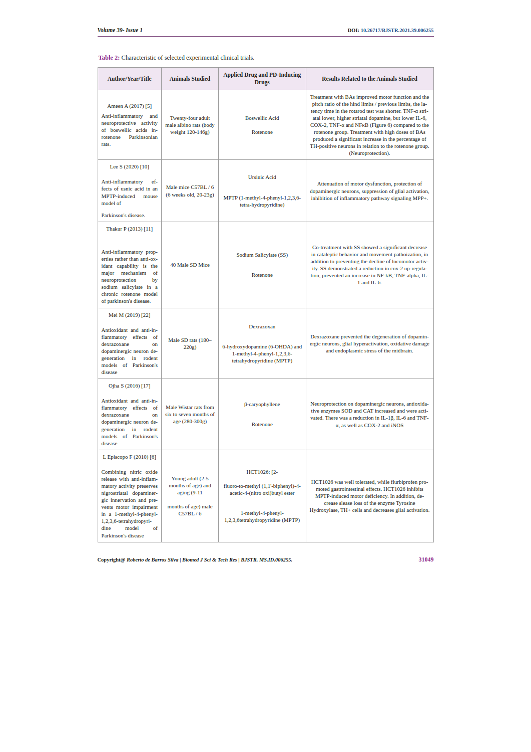Volume 39- Issue 1
DOI: 10.26717/BJSTR.2021.39.006255
Table 2: Characteristic of selected experimental clinical trials.
| Author/Year/Title | Animals Studied | Applied Drug and PD-Inducing Drugs | Results Related to the Animals Studied |
| --- | --- | --- | --- |
| Ameen A (2017) [5] Anti-inflammatory and neuroprotective activity of boswellic acids inrotenone Parkinsonian rats. | Twenty-four adult male albino rats (body weight 120-146g) | Boswellic Acid Rotenone | Treatment with BAs improved motor function and the pitch ratio of the hind limbs / previous limbs, the latency time in the rotarod test was shorter. TNF-α striatal lower, higher striatal dopamine, but lower IL-6, COX-2, TNF-α and NFκB (Figure 6) compared to the rotenone group. Treatment with high doses of BAs produced a significant increase in the percentage of TH-positive neurons in relation to the rotenone group. (Neuroprotection). |
| Lee S (2020) [10] Anti-inflammatory effects of usnic acid in an MPTP-induced mouse model of Parkinson's disease. | Male mice C57BL / 6 (6 weeks old, 20-23g) | Ursinic Acid MPTP (1-methyl-4-phenyl-1,2,3,6-tetra-hydropyridine) | Attenuation of motor dysfunction, protection of dopaminergic neurons, suppression of glial activation, inhibition of inflammatory pathway signaling MPP+. |
| Thakur P (2013) [11] Anti-inflammatory properties rather than anti-oxidant capability is the major mechanism of neuroprotection by sodium salicylate in a chronic rotenone model of parkinson's disease. | 40 Male SD Mice | Sodium Salicylate (SS) Rotenone | Co-treatment with SS showed a significant decrease in cataleptic behavior and movement pathoization, in addition to preventing the decline of locomotor activity. SS demonstrated a reduction in cox-2 up-regulation, prevented an increase in NF-kB, TNF-alpha, IL-1 and IL-6. |
| Mei M (2019) [22] Antioxidant and anti-inflammatory effects of dexrazoxane on dopaminergic neuron degeneration in rodent models of Parkinson's disease | Male SD rats (180–220g) | Dexrazoxan 6-hydroxydopamine (6-OHDA) and 1-methyl-4-phenyl-1,2,3,6-tetrahydropyridine (MPTP) | Dexrazoxane prevented the degeneration of dopaminergic neurons, glial hyperactivation, oxidative damage and endoplasmic stress of the midbrain. |
| Ojha S (2016) [17] Antioxidant and anti-inflammatory effects of dexrazoxane on dopaminergic neuron degeneration in rodent models of Parkinson's disease | Male Wistar rats from six to seven months of age (280-300g) | β-caryophyllene Rotenone | Neuroprotection on dopaminergic neurons, antioxidative enzymes SOD and CAT increased and were activated. There was a reduction in IL-1β, IL-6 and TNF-α, as well as COX-2 and iNOS |
| L Episcopo F (2010) [6] Combining nitric oxide release with anti-inflammatory activity preserves nigrostriatal dopaminergic innervation and prevents motor impairment in a 1-methyl-4-phenyl-1,2,3,6-tetrahydropyridine model of Parkinson's disease | Young adult (2-5 months of age) and aging (9-11 months of age) male C57BL / 6 | HCT1026: [2- fluoro-to-methyl (1,1'-biphenyl)-4-acetic-4-(nitro oxi)butyl ester 1-methyl-4-phenyl-1,2,3,6tetrahydropyridine (MPTP) | HCT1026 was well tolerated, while flurbiprofen promoted gastrointestinal effects. HCT1026 inhibits MPTP-induced motor deficiency. In addition, decrease slease loss of the enzyme Tyrosine Hydroxylase, TH+ cells and decreases glial activation. |
Copyright@ Roberto de Barros Silva | Biomed J Sci & Tech Res | BJSTR. MS.ID.006255.
31049